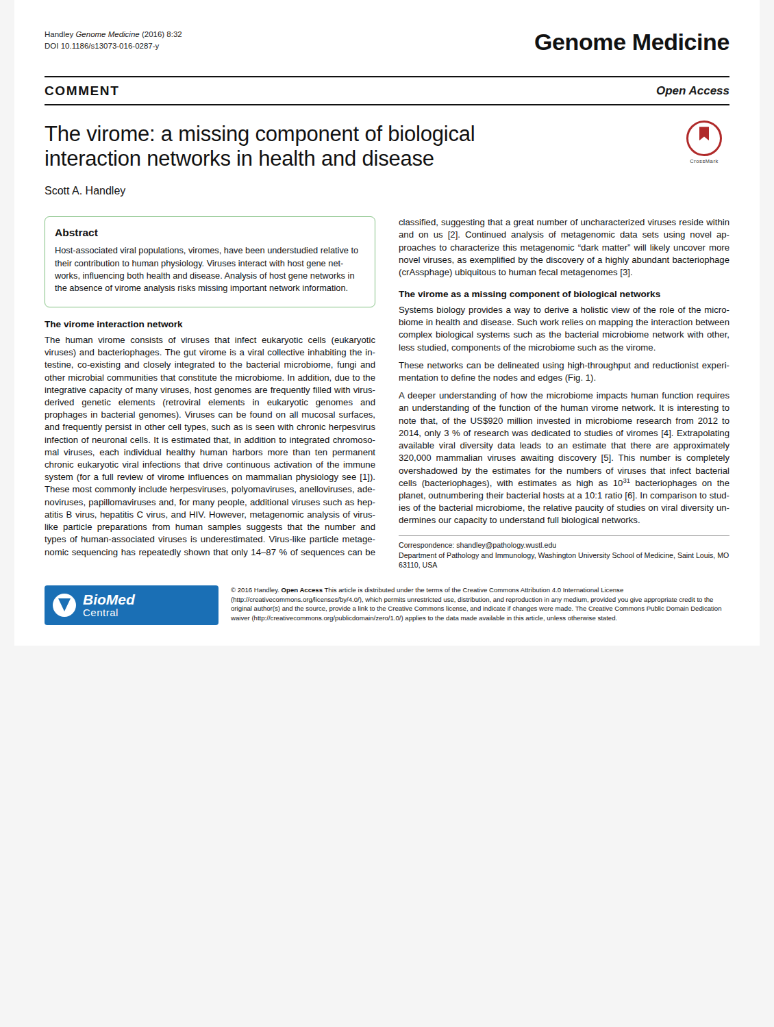Handley Genome Medicine (2016) 8:32
DOI 10.1186/s13073-016-0287-y
Genome Medicine
Comment
Open Access
The virome: a missing component of biological interaction networks in health and disease
CrossMark
Scott A. Handley
Abstract
Host-associated viral populations, viromes, have been understudied relative to their contribution to human physiology. Viruses interact with host gene networks, influencing both health and disease. Analysis of host gene networks in the absence of virome analysis risks missing important network information.
The virome interaction network
The human virome consists of viruses that infect eukaryotic cells (eukaryotic viruses) and bacteriophages. The gut virome is a viral collective inhabiting the intestine, co-existing and closely integrated to the bacterial microbiome, fungi and other microbial communities that constitute the microbiome. In addition, due to the integrative capacity of many viruses, host genomes are frequently filled with virus-derived genetic elements (retroviral elements in eukaryotic genomes and prophages in bacterial genomes). Viruses can be found on all mucosal surfaces, and frequently persist in other cell types, such as is seen with chronic herpesvirus infection of neuronal cells. It is estimated that, in addition to integrated chromosomal viruses, each individual healthy human harbors more than ten permanent chronic eukaryotic viral infections that drive continuous activation of the immune system (for a full review of virome influences on mammalian physiology see [1]). These most commonly include herpesviruses, polyomaviruses, anelloviruses, adenoviruses, papillomaviruses and, for many people, additional viruses such as hepatitis B virus, hepatitis C virus, and HIV. However, metagenomic analysis of virus-like particle preparations from human samples suggests that the number and types of human-associated viruses is underestimated. Virus-like particle metagenomic sequencing has repeatedly shown that only 14–87 % of sequences can be classified, suggesting that a great number of uncharacterized viruses reside within and on us [2]. Continued analysis of metagenomic data sets using novel approaches to characterize this metagenomic “dark matter” will likely uncover more novel viruses, as exemplified by the discovery of a highly abundant bacteriophage (crAssphage) ubiquitous to human fecal metagenomes [3].
The virome as a missing component of biological networks
Systems biology provides a way to derive a holistic view of the role of the microbiome in health and disease. Such work relies on mapping the interaction between complex biological systems such as the bacterial microbiome network with other, less studied, components of the microbiome such as the virome.
These networks can be delineated using high-throughput and reductionist experimentation to define the nodes and edges (Fig. 1).
A deeper understanding of how the microbiome impacts human function requires an understanding of the function of the human virome network. It is interesting to note that, of the US$920 million invested in microbiome research from 2012 to 2014, only 3 % of research was dedicated to studies of viromes [4]. Extrapolating available viral diversity data leads to an estimate that there are approximately 320,000 mammalian viruses awaiting discovery [5]. This number is completely overshadowed by the estimates for the numbers of viruses that infect bacterial cells (bacteriophages), with estimates as high as 1031 bacteriophages on the planet, outnumbering their bacterial hosts at a 10:1 ratio [6]. In comparison to studies of the bacterial microbiome, the relative paucity of studies on viral diversity undermines our capacity to understand full biological networks.
Correspondence: shandley@pathology.wustl.edu
Department of Pathology and Immunology, Washington University School of Medicine, Saint Louis, MO 63110, USA
BioMed
Central
© 2016 Handley. Open Access This article is distributed under the terms of the Creative Commons Attribution 4.0 International License (http://creativecommons.org/licenses/by/4.0/), which permits unrestricted use, distribution, and reproduction in any medium, provided you give appropriate credit to the original author(s) and the source, provide a link to the Creative Commons license, and indicate if changes were made. The Creative Commons Public Domain Dedication waiver (http://creativecommons.org/publicdomain/zero/1.0/) applies to the data made available in this article, unless otherwise stated.